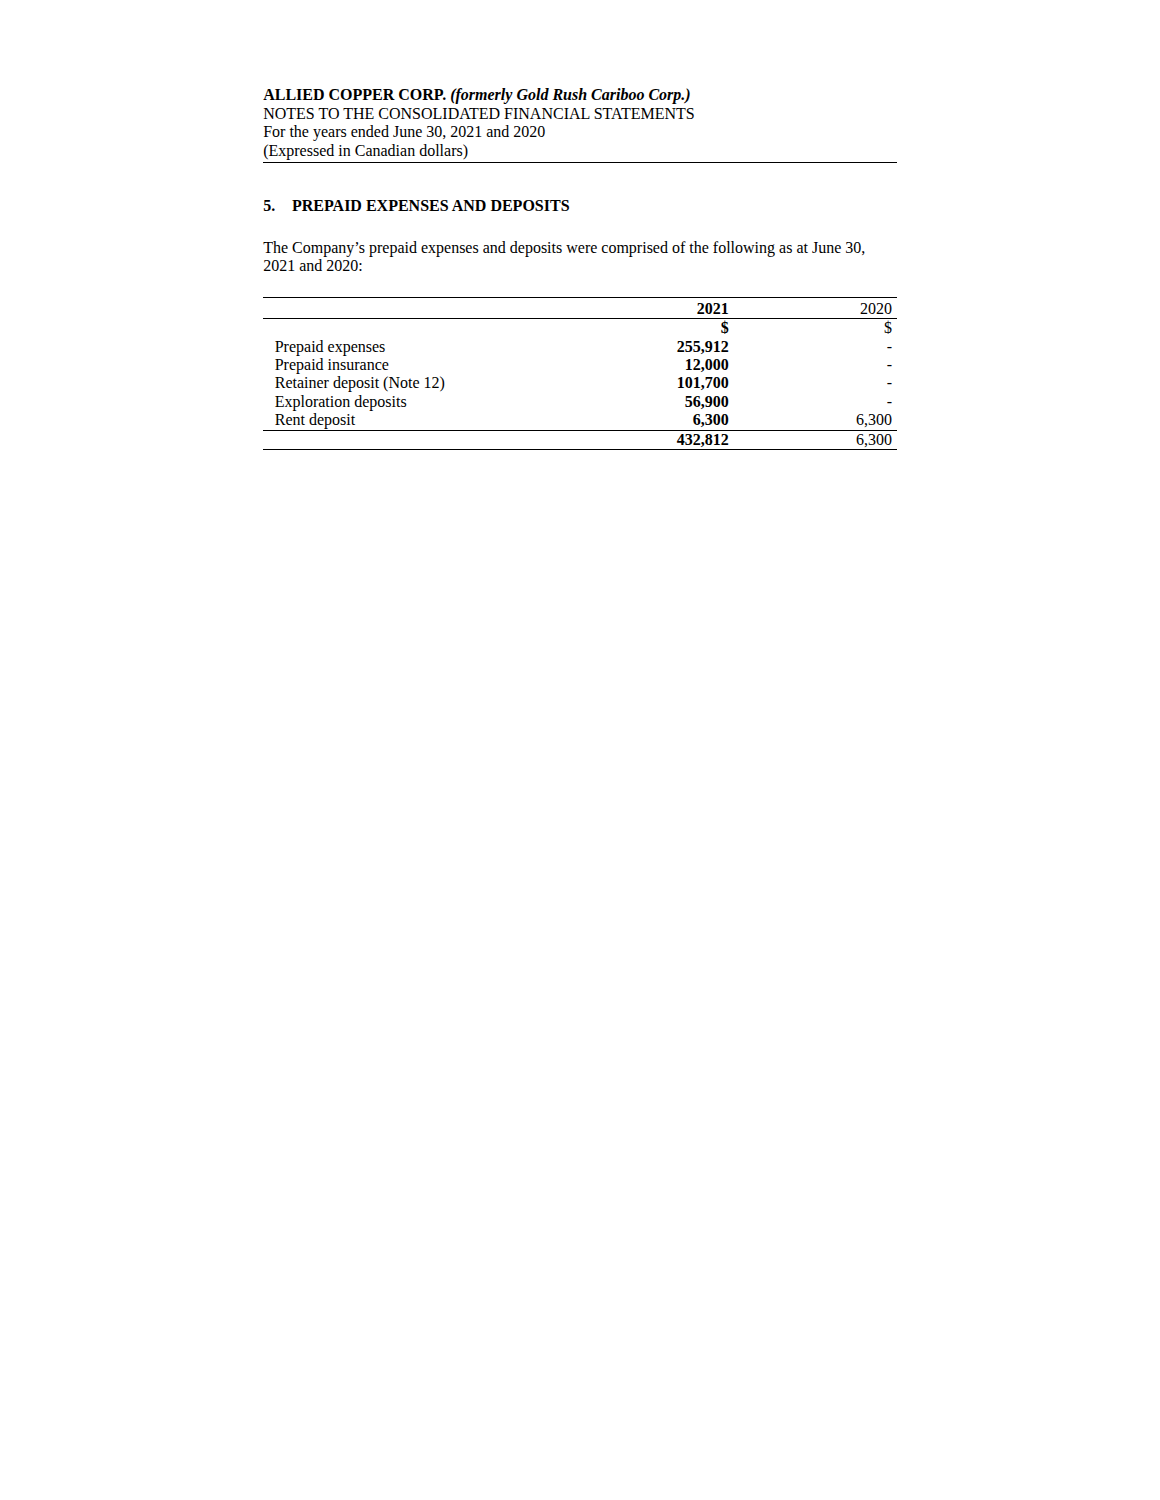ALLIED COPPER CORP. (formerly Gold Rush Cariboo Corp.)
NOTES TO THE CONSOLIDATED FINANCIAL STATEMENTS
For the years ended June 30, 2021 and 2020
(Expressed in Canadian dollars)
5. PREPAID EXPENSES AND DEPOSITS
The Company’s prepaid expenses and deposits were comprised of the following as at June 30, 2021 and 2020:
| | 2021 | 2020 |
| | $ | $ |
| Prepaid expenses | 255,912 | - |
| Prepaid insurance | 12,000 | - |
| Retainer deposit (Note 12) | 101,700 | - |
| Exploration deposits | 56,900 | - |
| Rent deposit | 6,300 | 6,300 |
| | 432,812 | 6,300 |